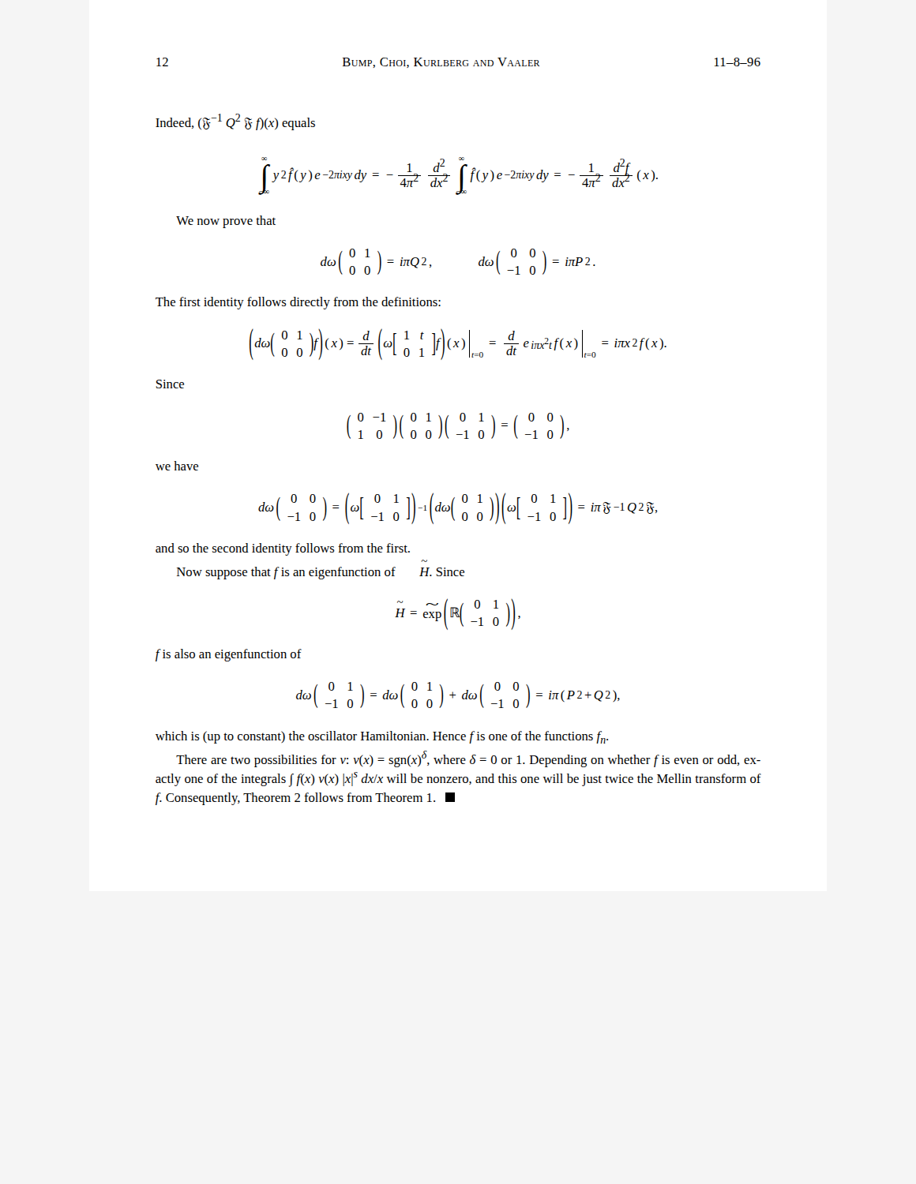12 Bump, Choi, Kurlberg and Vaaler 11–8–96
Indeed, (𝔉−1 Q2 𝔉 f)(x) equals
∞∫−∞ y2 f̂(y) e−2πixy dy = −14π2 d2 dx2 ∞∫−∞ f̂(y) e−2πixy dy = −14π2 d2f dx2(x).
We now prove that
dω 00 10 = iπQ2, dω 0−1 00 = iπP2.
The first identity follows directly from the definitions:
dω 00 10 f (x) = ddt ω 10 t 1 f (x) t=0 = ddt eiπx2t f(x) t=0 = iπx2 f(x).
Since
01 −10 00 10 0−1 10 = 0−1 00 ,
we have
dω 0−1 00 = ω 0−1 10 −1 dω 00 10 ω 0−1 10 = iπ 𝔉−1Q2𝔉,
and so the second identity follows from the first.
Now suppose that f is an eigenfunction of ~H. Since
~H = ~exp ℝ 0−1 10 ,
f is also an eigenfunction of
dω 0−1 10 = dω 00 10 + dω 0−1 00 = iπ(P2 + Q2),
which is (up to constant) the oscillator Hamiltonian. Hence f is one of the functions fn.
There are two possibilities for ν: ν(x) = sgn(x)δ, where δ = 0 or 1. Depending on whether f is even or odd, exactly one of the integrals ∫ f(x) ν(x) |x|s dx/x will be nonzero, and this one will be just twice the Mellin transform of f. Consequently, Theorem 2 follows from Theorem 1.